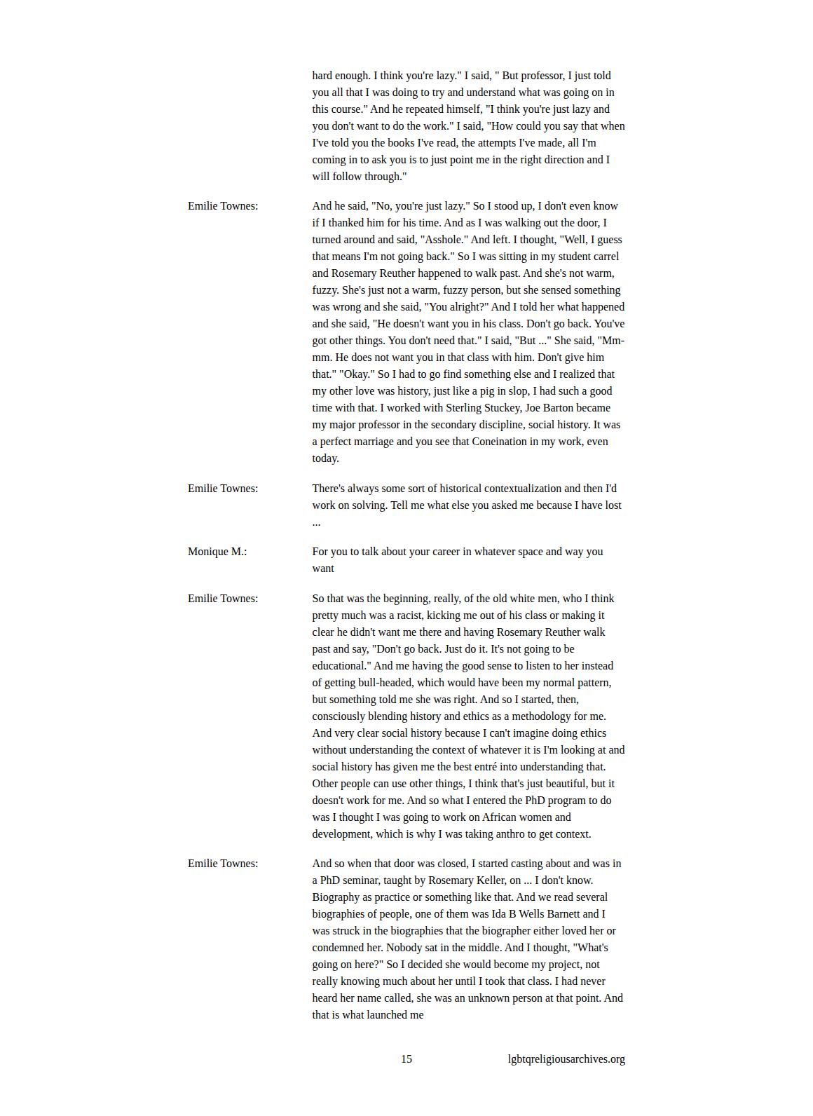hard enough. I think you're lazy." I said, " But professor, I just told you all that I was doing to try and understand what was going on in this course." And he repeated himself, "I think you're just lazy and you don't want to do the work." I said, "How could you say that when I've told you the books I've read, the attempts I've made, all I'm coming in to ask you is to just point me in the right direction and I will follow through."
Emilie Townes:
And he said, "No, you're just lazy." So I stood up, I don't even know if I thanked him for his time. And as I was walking out the door, I turned around and said, "Asshole." And left. I thought, "Well, I guess that means I'm not going back." So I was sitting in my student carrel and Rosemary Reuther happened to walk past. And she's not warm, fuzzy. She's just not a warm, fuzzy person, but she sensed something was wrong and she said, "You alright?" And I told her what happened and she said, "He doesn't want you in his class. Don't go back. You've got other things. You don't need that." I said, "But ..." She said, "Mm-mm. He does not want you in that class with him. Don't give him that." "Okay." So I had to go find something else and I realized that my other love was history, just like a pig in slop, I had such a good time with that. I worked with Sterling Stuckey, Joe Barton became my major professor in the secondary discipline, social history. It was a perfect marriage and you see that Coneination in my work, even today.
Emilie Townes:
There's always some sort of historical contextualization and then I'd work on solving. Tell me what else you asked me because I have lost ...
Monique M.:
For you to talk about your career in whatever space and way you want
Emilie Townes:
So that was the beginning, really, of the old white men, who I think pretty much was a racist, kicking me out of his class or making it clear he didn't want me there and having Rosemary Reuther walk past and say, "Don't go back. Just do it. It's not going to be educational." And me having the good sense to listen to her instead of getting bull-headed, which would have been my normal pattern, but something told me she was right. And so I started, then, consciously blending history and ethics as a methodology for me. And very clear social history because I can't imagine doing ethics without understanding the context of whatever it is I'm looking at and social history has given me the best entré into understanding that. Other people can use other things, I think that's just beautiful, but it doesn't work for me. And so what I entered the PhD program to do was I thought I was going to work on African women and development, which is why I was taking anthro to get context.
Emilie Townes:
And so when that door was closed, I started casting about and was in a PhD seminar, taught by Rosemary Keller, on ... I don't know. Biography as practice or something like that. And we read several biographies of people, one of them was Ida B Wells Barnett and I was struck in the biographies that the biographer either loved her or condemned her. Nobody sat in the middle. And I thought, "What's going on here?" So I decided she would become my project, not really knowing much about her until I took that class. I had never heard her name called, she was an unknown person at that point. And that is what launched me
15 lgbtqreligiousarchives.org